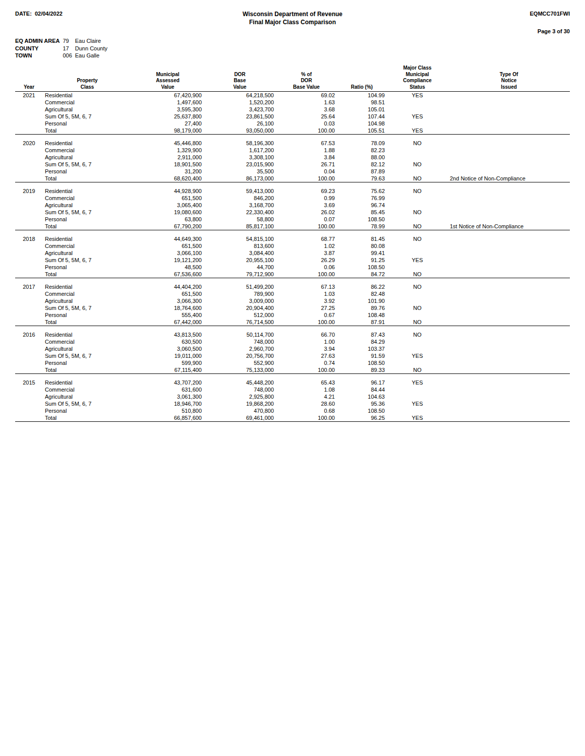DATE: 02/04/2022
Wisconsin Department of Revenue
Final Major Class Comparison
EQMCC701FWI
Page 3 of 30
| EQ ADMIN AREA | 79 | Eau Claire |
| COUNTY | 17 | Dunn County |
| TOWN | 006 | Eau Galle |
| Year | Property Class | Municipal Assessed Value | DOR Base Value | % of DOR Base Value | Ratio (%) | Major Class Municipal Compliance Status | Type Of Notice Issued |
| --- | --- | --- | --- | --- | --- | --- | --- |
| 2021 | Residential | 67,420,900 | 64,218,500 | 69.02 | 104.99 | YES | |
| | Commercial | 1,497,600 | 1,520,200 | 1.63 | 98.51 | | |
| | Agricultural | 3,595,300 | 3,423,700 | 3.68 | 105.01 | | |
| | Sum Of 5, 5M, 6, 7 | 25,637,800 | 23,861,500 | 25.64 | 107.44 | YES | |
| | Personal | 27,400 | 26,100 | 0.03 | 104.98 | | |
| | Total | 98,179,000 | 93,050,000 | 100.00 | 105.51 | YES | |
| 2020 | Residential | 45,446,800 | 58,196,300 | 67.53 | 78.09 | NO | |
| | Commercial | 1,329,900 | 1,617,200 | 1.88 | 82.23 | | |
| | Agricultural | 2,911,000 | 3,308,100 | 3.84 | 88.00 | | |
| | Sum Of 5, 5M, 6, 7 | 18,901,500 | 23,015,900 | 26.71 | 82.12 | NO | |
| | Personal | 31,200 | 35,500 | 0.04 | 87.89 | | |
| | Total | 68,620,400 | 86,173,000 | 100.00 | 79.63 | NO | 2nd Notice of Non-Compliance |
| 2019 | Residential | 44,928,900 | 59,413,000 | 69.23 | 75.62 | NO | |
| | Commercial | 651,500 | 846,200 | 0.99 | 76.99 | | |
| | Agricultural | 3,065,400 | 3,168,700 | 3.69 | 96.74 | | |
| | Sum Of 5, 5M, 6, 7 | 19,080,600 | 22,330,400 | 26.02 | 85.45 | NO | |
| | Personal | 63,800 | 58,800 | 0.07 | 108.50 | | |
| | Total | 67,790,200 | 85,817,100 | 100.00 | 78.99 | NO | 1st Notice of Non-Compliance |
| 2018 | Residential | 44,649,300 | 54,815,100 | 68.77 | 81.45 | NO | |
| | Commercial | 651,500 | 813,600 | 1.02 | 80.08 | | |
| | Agricultural | 3,066,100 | 3,084,400 | 3.87 | 99.41 | | |
| | Sum Of 5, 5M, 6, 7 | 19,121,200 | 20,955,100 | 26.29 | 91.25 | YES | |
| | Personal | 48,500 | 44,700 | 0.06 | 108.50 | | |
| | Total | 67,536,600 | 79,712,900 | 100.00 | 84.72 | NO | |
| 2017 | Residential | 44,404,200 | 51,499,200 | 67.13 | 86.22 | NO | |
| | Commercial | 651,500 | 789,900 | 1.03 | 82.48 | | |
| | Agricultural | 3,066,300 | 3,009,000 | 3.92 | 101.90 | | |
| | Sum Of 5, 5M, 6, 7 | 18,764,600 | 20,904,400 | 27.25 | 89.76 | NO | |
| | Personal | 555,400 | 512,000 | 0.67 | 108.48 | | |
| | Total | 67,442,000 | 76,714,500 | 100.00 | 87.91 | NO | |
| 2016 | Residential | 43,813,500 | 50,114,700 | 66.70 | 87.43 | NO | |
| | Commercial | 630,500 | 748,000 | 1.00 | 84.29 | | |
| | Agricultural | 3,060,500 | 2,960,700 | 3.94 | 103.37 | | |
| | Sum Of 5, 5M, 6, 7 | 19,011,000 | 20,756,700 | 27.63 | 91.59 | YES | |
| | Personal | 599,900 | 552,900 | 0.74 | 108.50 | | |
| | Total | 67,115,400 | 75,133,000 | 100.00 | 89.33 | NO | |
| 2015 | Residential | 43,707,200 | 45,448,200 | 65.43 | 96.17 | YES | |
| | Commercial | 631,600 | 748,000 | 1.08 | 84.44 | | |
| | Agricultural | 3,061,300 | 2,925,800 | 4.21 | 104.63 | | |
| | Sum Of 5, 5M, 6, 7 | 18,946,700 | 19,868,200 | 28.60 | 95.36 | YES | |
| | Personal | 510,800 | 470,800 | 0.68 | 108.50 | | |
| | Total | 66,857,600 | 69,461,000 | 100.00 | 96.25 | YES | |